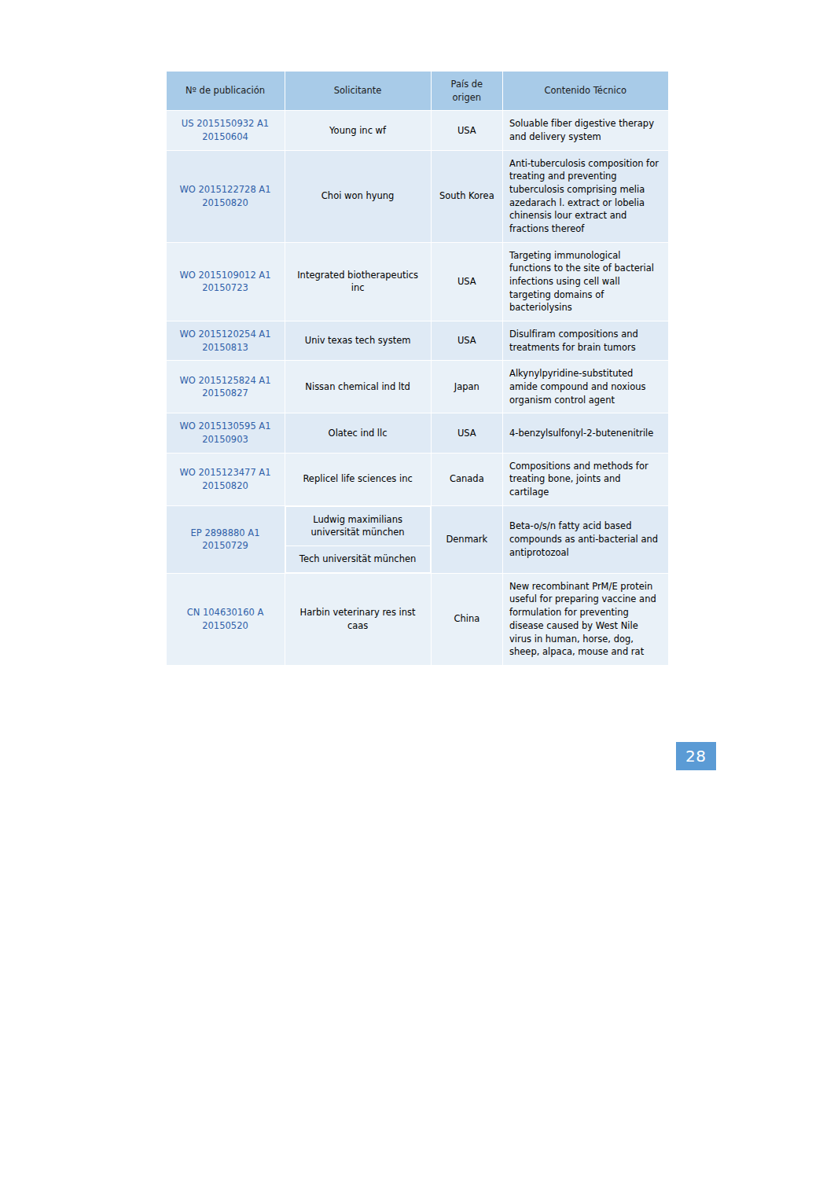| Nº de publicación | Solicitante | País de origen | Contenido Técnico |
| --- | --- | --- | --- |
| US 2015150932 A1 20150604 | Young inc wf | USA | Soluable fiber digestive therapy and delivery system |
| WO 2015122728 A1 20150820 | Choi won hyung | South Korea | Anti-tuberculosis composition for treating and preventing tuberculosis comprising melia azedarach l. extract or lobelia chinensis lour extract and fractions thereof |
| WO 2015109012 A1 20150723 | Integrated biotherapeutics inc | USA | Targeting immunological functions to the site of bacterial infections using cell wall targeting domains of bacteriolysins |
| WO 2015120254 A1 20150813 | Univ texas tech system | USA | Disulfiram compositions and treatments for brain tumors |
| WO 2015125824 A1 20150827 | Nissan chemical ind ltd | Japan | Alkynylpyridine-substituted amide compound and noxious organism control agent |
| WO 2015130595 A1 20150903 | Olatec ind llc | USA | 4-benzylsulfonyl-2-butenenitrile |
| WO 2015123477 A1 20150820 | Replicel life sciences inc | Canada | Compositions and methods for treating bone, joints and cartilage |
| EP 2898880 A1 20150729 | / Ludwig maximilians universität münchen / / Tech universität münchen / | Denmark | Beta-o/s/n fatty acid based compounds as anti-bacterial and antiprotozoal |
| CN 104630160 A 20150520 | Harbin veterinary res inst caas | China | New recombinant PrM/E protein useful for preparing vaccine and formulation for preventing disease caused by West Nile virus in human, horse, dog, sheep, alpaca, mouse and rat |
28